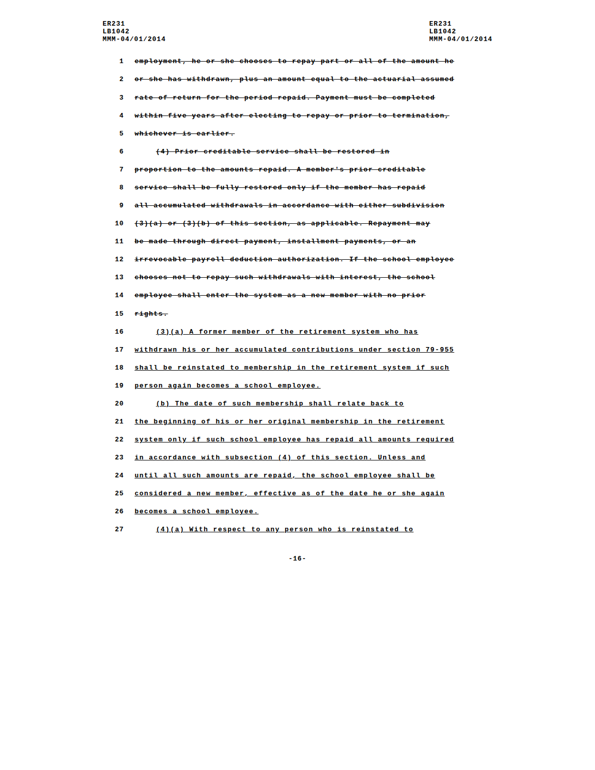ER231 LB1042 MMM-04/01/2014
ER231 LB1042 MMM-04/01/2014
1 employment, he or she chooses to repay part or all of the amount he
2 or she has withdrawn, plus an amount equal to the actuarial assumed
3 rate of return for the period repaid. Payment must be completed
4 within five years after electing to repay or prior to termination,
5 whichever is earlier.
6 (4) Prior creditable service shall be restored in
7 proportion to the amounts repaid. A member's prior creditable
8 service shall be fully restored only if the member has repaid
9 all accumulated withdrawals in accordance with either subdivision
10(3)(a) or (3)(b) of this section, as applicable. Repayment may
11 be made through direct payment, installment payments, or an
12 irrevocable payroll deduction authorization. If the school employee
13 chooses not to repay such withdrawals with interest, the school
14 employee shall enter the system as a new member with no prior
15 rights.
16 (3)(a) A former member of the retirement system who has
17 withdrawn his or her accumulated contributions under section 79-955
18 shall be reinstated to membership in the retirement system if such
19 person again becomes a school employee.
20 (b) The date of such membership shall relate back to
21 the beginning of his or her original membership in the retirement
22 system only if such school employee has repaid all amounts required
23 in accordance with subsection (4) of this section. Unless and
24 until all such amounts are repaid, the school employee shall be
25 considered a new member, effective as of the date he or she again
26 becomes a school employee.
27 (4)(a) With respect to any person who is reinstated to
-16-